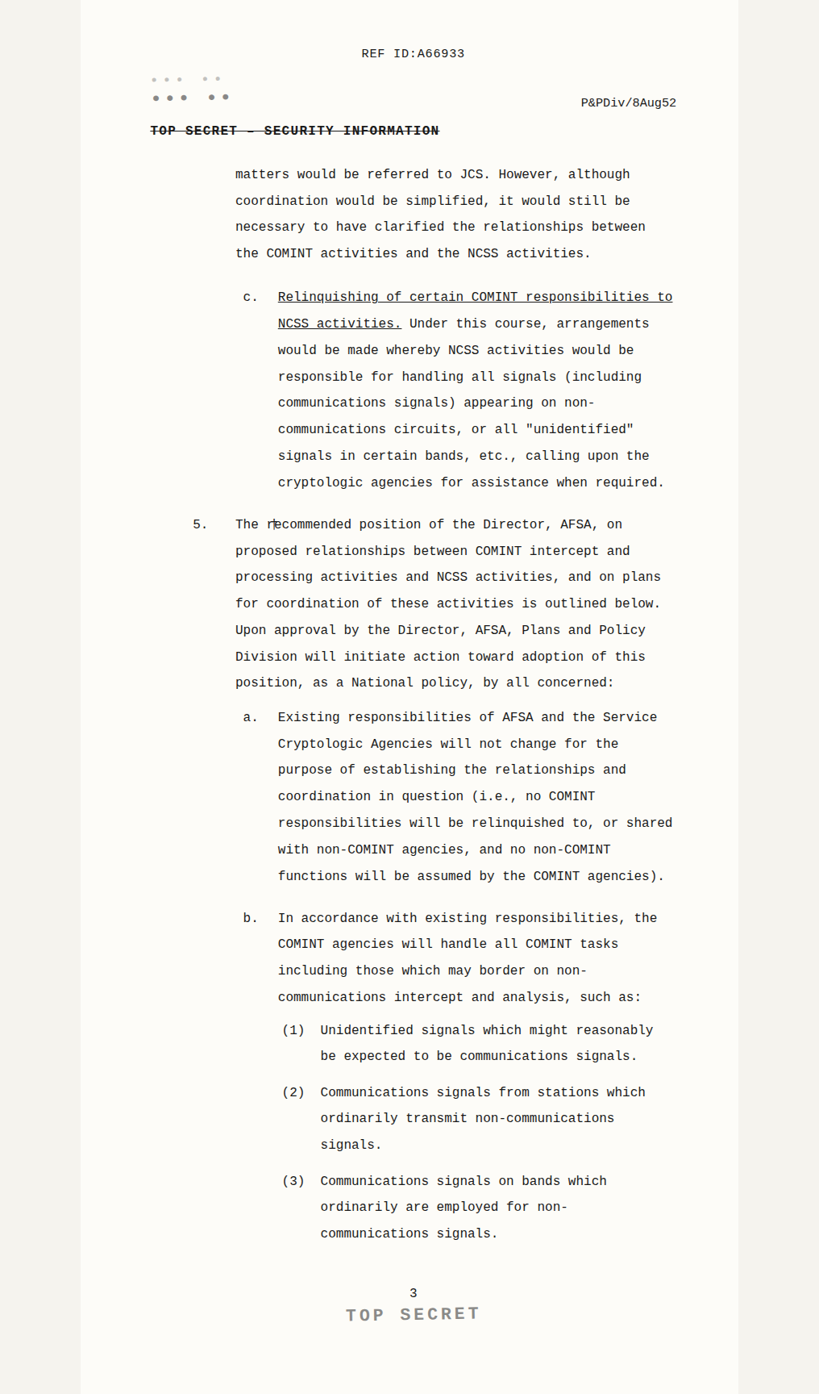REF ID:A66933
••• ••
••• ••
P&PDiv/8Aug52
TOP SECRET – SECURITY INFORMATION
matters would be referred to JCS. However, although coordination would be simplified, it would still be necessary to have clarified the relationships between the COMINT activities and the NCSS activities.
c. Relinquishing of certain COMINT responsibilities to NCSS activities. Under this course, arrangements would be made whereby NCSS activities would be responsible for handling all signals (including communications signals) appearing on non-communications circuits, or all "unidentified" signals in certain bands, etc., calling upon the cryptologic agencies for assistance when required.
†
5. The recommended position of the Director, AFSA, on proposed relationships between COMINT intercept and processing activities and NCSS activities, and on plans for coordination of these activities is outlined below. Upon approval by the Director, AFSA, Plans and Policy Division will initiate action toward adoption of this position, as a National policy, by all concerned:
a. Existing responsibilities of AFSA and the Service Cryptologic Agencies will not change for the purpose of establishing the relationships and coordination in question (i.e., no COMINT responsibilities will be relinquished to, or shared with non-COMINT agencies, and no non-COMINT functions will be assumed by the COMINT agencies).
b. In accordance with existing responsibilities, the COMINT agencies will handle all COMINT tasks including those which may border on non-communications intercept and analysis, such as:
(1) Unidentified signals which might reasonably be expected to be communications signals.
(2) Communications signals from stations which ordinarily transmit non-communications signals.
(3) Communications signals on bands which ordinarily are employed for non-communications signals.
3
TOP SECRET